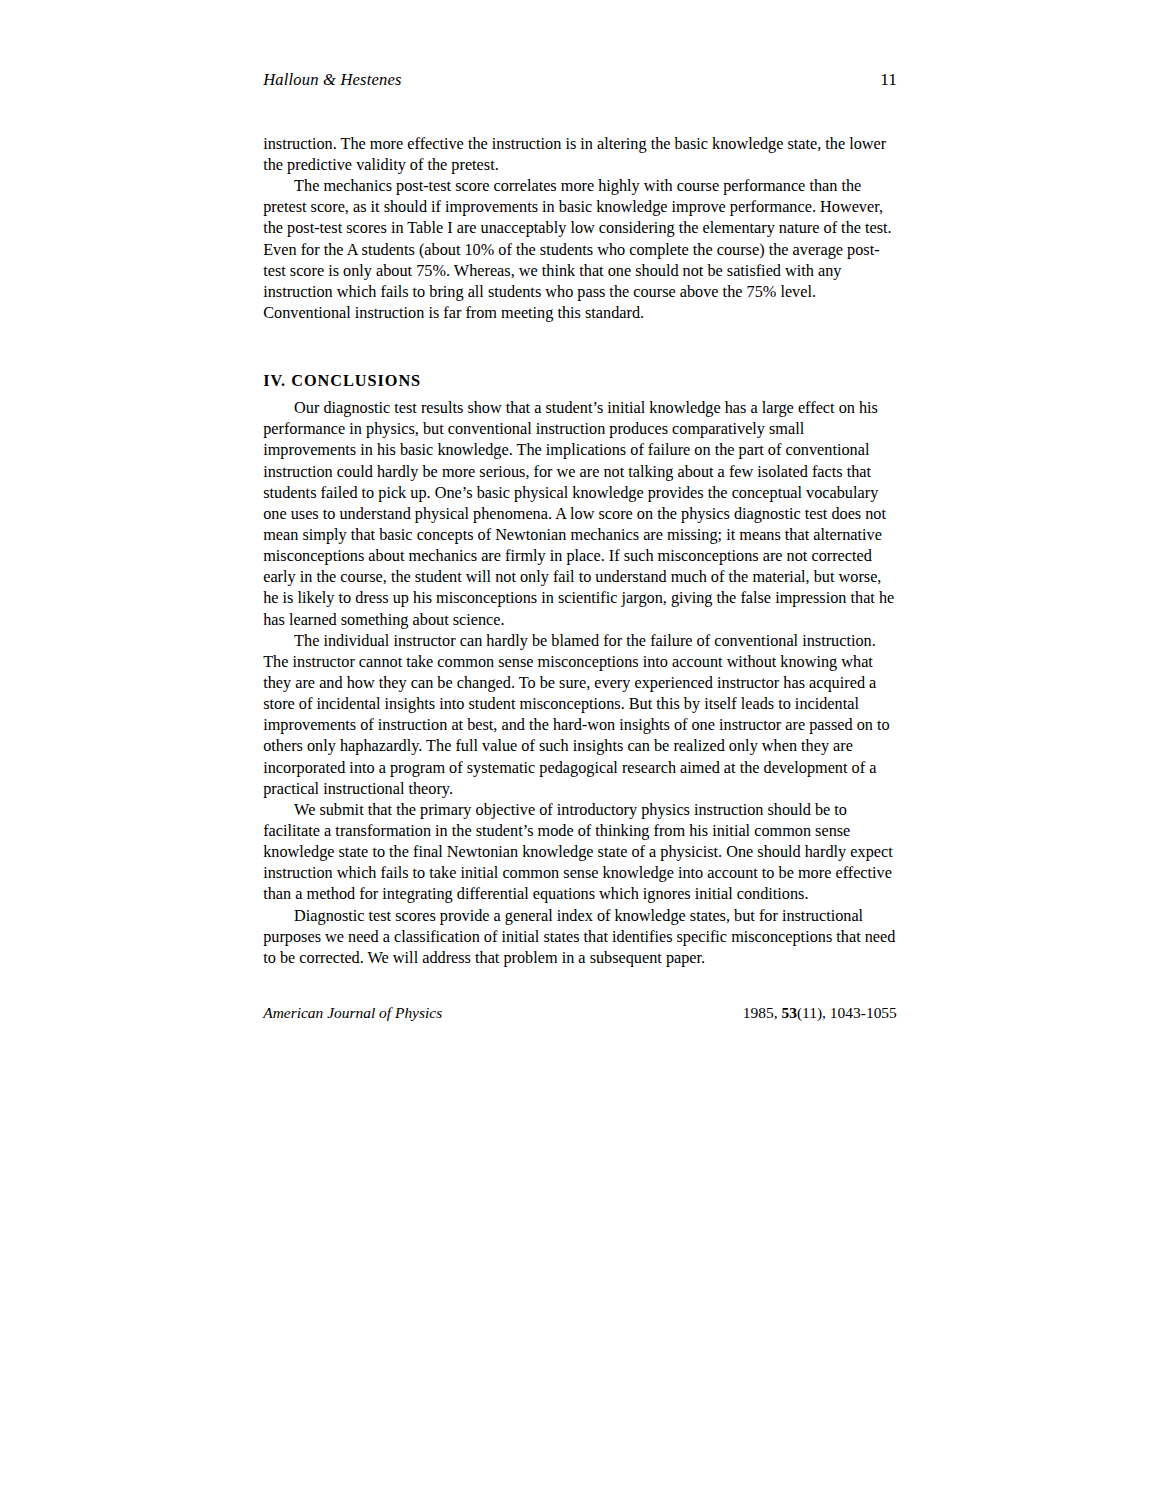Halloun & Hestenes
11
instruction. The more effective the instruction is in altering the basic knowledge state, the lower the predictive validity of the pretest.
The mechanics post-test score correlates more highly with course performance than the pretest score, as it should if improvements in basic knowledge improve performance. However, the post-test scores in Table I are unacceptably low considering the elementary nature of the test. Even for the A students (about 10% of the students who complete the course) the average post-test score is only about 75%. Whereas, we think that one should not be satisfied with any instruction which fails to bring all students who pass the course above the 75% level. Conventional instruction is far from meeting this standard.
IV. CONCLUSIONS
Our diagnostic test results show that a student’s initial knowledge has a large effect on his performance in physics, but conventional instruction produces comparatively small improvements in his basic knowledge. The implications of failure on the part of conventional instruction could hardly be more serious, for we are not talking about a few isolated facts that students failed to pick up. One’s basic physical knowledge provides the conceptual vocabulary one uses to understand physical phenomena. A low score on the physics diagnostic test does not mean simply that basic concepts of Newtonian mechanics are missing; it means that alternative misconceptions about mechanics are firmly in place. If such misconceptions are not corrected early in the course, the student will not only fail to understand much of the material, but worse, he is likely to dress up his misconceptions in scientific jargon, giving the false impression that he has learned something about science.
The individual instructor can hardly be blamed for the failure of conventional instruction. The instructor cannot take common sense misconceptions into account without knowing what they are and how they can be changed. To be sure, every experienced instructor has acquired a store of incidental insights into student misconceptions. But this by itself leads to incidental improvements of instruction at best, and the hard-won insights of one instructor are passed on to others only haphazardly. The full value of such insights can be realized only when they are incorporated into a program of systematic pedagogical research aimed at the development of a practical instructional theory.
We submit that the primary objective of introductory physics instruction should be to facilitate a transformation in the student’s mode of thinking from his initial common sense knowledge state to the final Newtonian knowledge state of a physicist. One should hardly expect instruction which fails to take initial common sense knowledge into account to be more effective than a method for integrating differential equations which ignores initial conditions.
Diagnostic test scores provide a general index of knowledge states, but for instructional purposes we need a classification of initial states that identifies specific misconceptions that need to be corrected. We will address that problem in a subsequent paper.
American Journal of Physics
1985, 53(11), 1043-1055